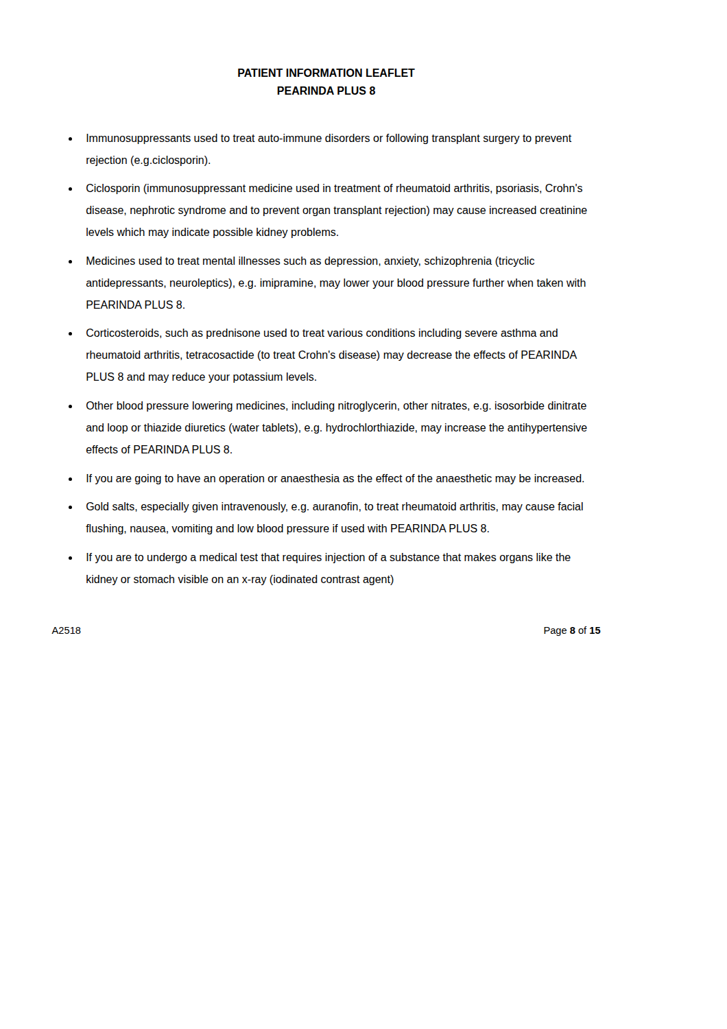PATIENT INFORMATION LEAFLET
PEARINDA PLUS 8
Immunosuppressants used to treat auto-immune disorders or following transplant surgery to prevent rejection (e.g.ciclosporin).
Ciclosporin (immunosuppressant medicine used in treatment of rheumatoid arthritis, psoriasis, Crohn's disease, nephrotic syndrome and to prevent organ transplant rejection) may cause increased creatinine levels which may indicate possible kidney problems.
Medicines used to treat mental illnesses such as depression, anxiety, schizophrenia (tricyclic antidepressants, neuroleptics), e.g. imipramine, may lower your blood pressure further when taken with PEARINDA PLUS 8.
Corticosteroids, such as prednisone used to treat various conditions including severe asthma and rheumatoid arthritis, tetracosactide (to treat Crohn's disease) may decrease the effects of PEARINDA PLUS 8 and may reduce your potassium levels.
Other blood pressure lowering medicines, including nitroglycerin, other nitrates, e.g. isosorbide dinitrate and loop or thiazide diuretics (water tablets), e.g. hydrochlorthiazide, may increase the antihypertensive effects of PEARINDA PLUS 8.
If you are going to have an operation or anaesthesia as the effect of the anaesthetic may be increased.
Gold salts, especially given intravenously, e.g. auranofin, to treat rheumatoid arthritis, may cause facial flushing, nausea, vomiting and low blood pressure if used with PEARINDA PLUS 8.
If you are to undergo a medical test that requires injection of a substance that makes organs like the kidney or stomach visible on an x-ray (iodinated contrast agent)
A2518
Page 8 of 15